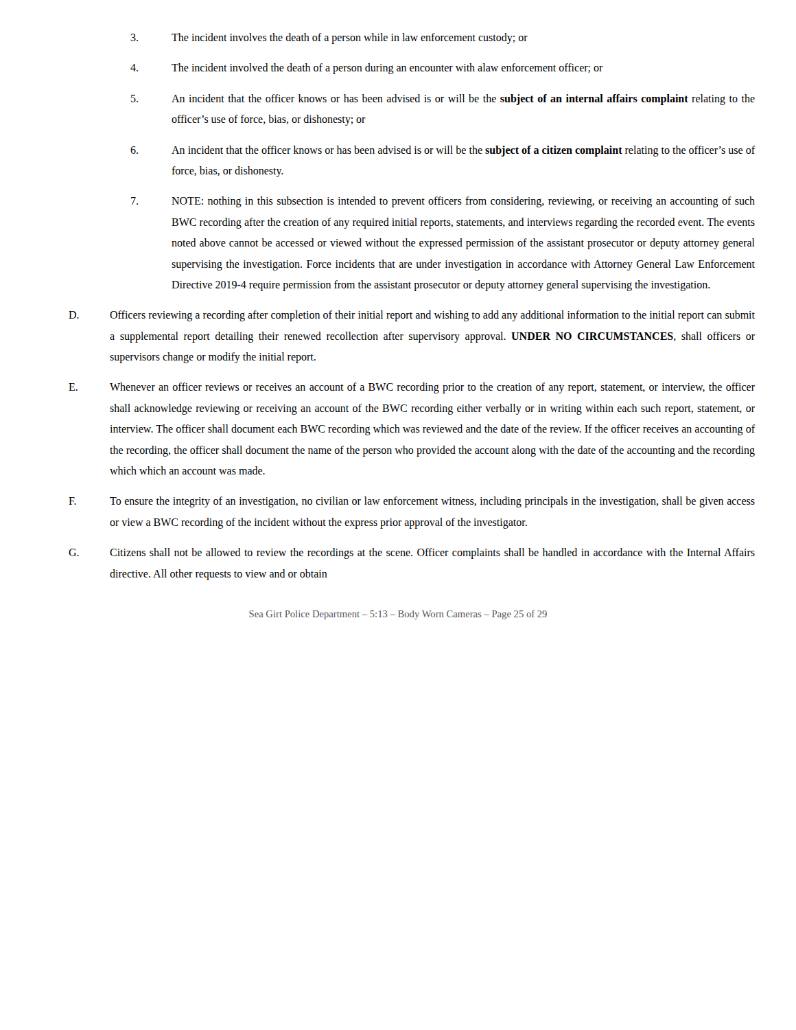3.
The incident involves the death of a person while in law enforcement custody; or
4.
The incident involved the death of a person during an encounter with alaw enforcement officer; or
5.
An incident that the officer knows or has been advised is or will be the subject of an internal affairs complaint relating to the officer’s use of force, bias, or dishonesty; or
6.
An incident that the officer knows or has been advised is or will be the subject of a citizen complaint relating to the officer’s use of force, bias, or dishonesty.
7.
NOTE: nothing in this subsection is intended to prevent officers from considering, reviewing, or receiving an accounting of such BWC recording after the creation of any required initial reports, statements, and interviews regarding the recorded event. The events noted above cannot be accessed or viewed without the expressed permission of the assistant prosecutor or deputy attorney general supervising the investigation. Force incidents that are under investigation in accordance with Attorney General Law Enforcement Directive 2019-4 require permission from the assistant prosecutor or deputy attorney general supervising the investigation.
D.
Officers reviewing a recording after completion of their initial report and wishing to add any additional information to the initial report can submit a supplemental report detailing their renewed recollection after supervisory approval. UNDER NO CIRCUMSTANCES, shall officers or supervisors change or modify the initial report.
E.
Whenever an officer reviews or receives an account of a BWC recording prior to the creation of any report, statement, or interview, the officer shall acknowledge reviewing or receiving an account of the BWC recording either verbally or in writing within each such report, statement, or interview. The officer shall document each BWC recording which was reviewed and the date of the review. If the officer receives an accounting of the recording, the officer shall document the name of the person who provided the account along with the date of the accounting and the recording which which an account was made.
F.
To ensure the integrity of an investigation, no civilian or law enforcement witness, including principals in the investigation, shall be given access or view a BWC recording of the incident without the express prior approval of the investigator.
G.
Citizens shall not be allowed to review the recordings at the scene. Officer complaints shall be handled in accordance with the Internal Affairs directive. All other requests to view and or obtain
Sea Girt Police Department – 5:13 – Body Worn Cameras – Page 25 of 29